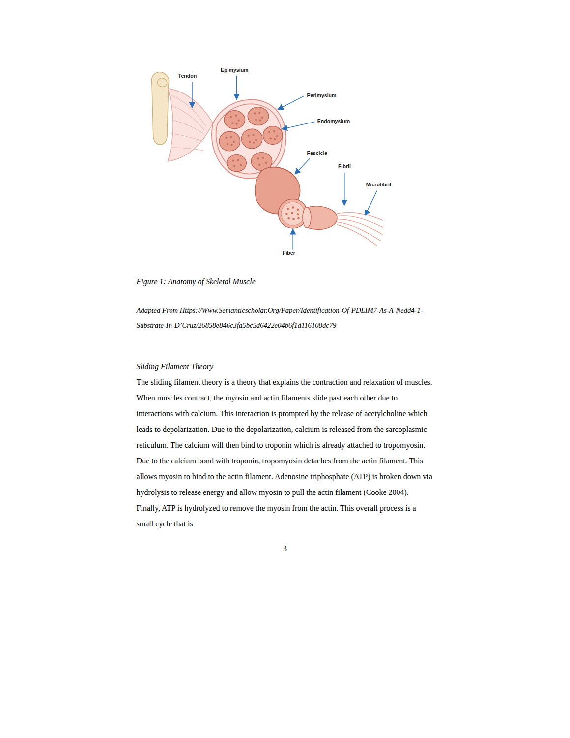Tendon Epimysium Perimysium Endomysium Fascicle Fibril Microfibril Fiber
Figure 1: Anatomy of Skeletal Muscle
Adapted From Https://Www.Semanticscholar.Org/Paper/Identification-Of-PDLIM7-As-A-Nedd4-1-Substrate-In-D’Cruz/26858e846c3fa5bc5d6422e04b6f1d116108dc79
Sliding Filament Theory
The sliding filament theory is a theory that explains the contraction and relaxation of muscles. When muscles contract, the myosin and actin filaments slide past each other due to interactions with calcium. This interaction is prompted by the release of acetylcholine which leads to depolarization. Due to the depolarization, calcium is released from the sarcoplasmic reticulum. The calcium will then bind to troponin which is already attached to tropomyosin. Due to the calcium bond with troponin, tropomyosin detaches from the actin filament. This allows myosin to bind to the actin filament. Adenosine triphosphate (ATP) is broken down via hydrolysis to release energy and allow myosin to pull the actin filament (Cooke 2004). Finally, ATP is hydrolyzed to remove the myosin from the actin. This overall process is a small cycle that is
3